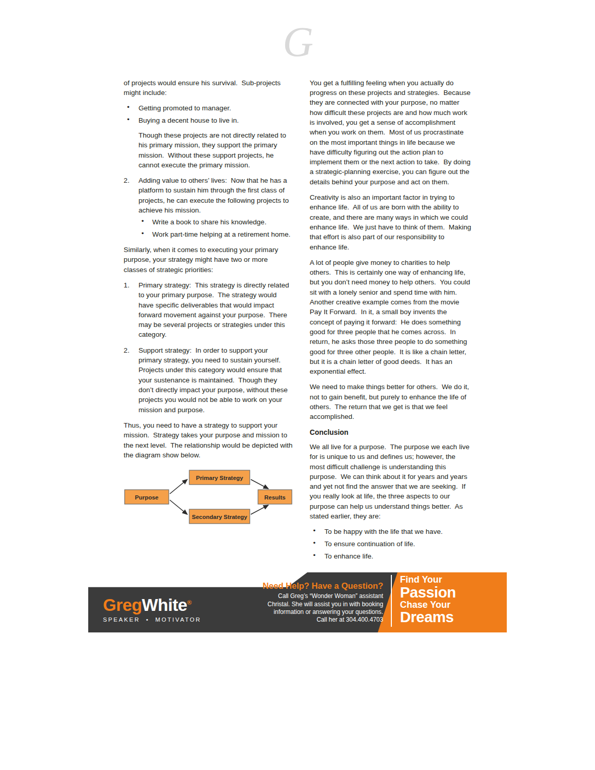G
of projects would ensure his survival. Sub-projects might include:
Getting promoted to manager.
Buying a decent house to live in.
Though these projects are not directly related to his primary mission, they support the primary mission. Without these support projects, he cannot execute the primary mission.
Adding value to others’ lives: Now that he has a platform to sustain him through the first class of projects, he can execute the following projects to achieve his mission.
Write a book to share his knowledge.
Work part-time helping at a retirement home.
Similarly, when it comes to executing your primary purpose, your strategy might have two or more classes of strategic priorities:
Primary strategy: This strategy is directly related to your primary purpose. The strategy would have specific deliverables that would impact forward movement against your purpose. There may be several projects or strategies under this category.
Support strategy: In order to support your primary strategy, you need to sustain yourself. Projects under this category would ensure that your sustenance is maintained. Though they don’t directly impact your purpose, without these projects you would not be able to work on your mission and purpose.
Thus, you need to have a strategy to support your mission. Strategy takes your purpose and mission to the next level. The relationship would be depicted with the diagram show below.
Purpose Primary Strategy Secondary Strategy Results
You get a fulfilling feeling when you actually do progress on these projects and strategies. Because they are connected with your purpose, no matter how difficult these projects are and how much work is involved, you get a sense of accomplishment when you work on them. Most of us procrastinate on the most important things in life because we have difficulty figuring out the action plan to implement them or the next action to take. By doing a strategic-planning exercise, you can figure out the details behind your purpose and act on them.
Creativity is also an important factor in trying to enhance life. All of us are born with the ability to create, and there are many ways in which we could enhance life. We just have to think of them. Making that effort is also part of our responsibility to enhance life.
A lot of people give money to charities to help others. This is certainly one way of enhancing life, but you don’t need money to help others. You could sit with a lonely senior and spend time with him. Another creative example comes from the movie Pay It Forward. In it, a small boy invents the concept of paying it forward: He does something good for three people that he comes across. In return, he asks those three people to do something good for three other people. It is like a chain letter, but it is a chain letter of good deeds. It has an exponential effect.
We need to make things better for others. We do it, not to gain benefit, but purely to enhance the life of others. The return that we get is that we feel accomplished.
Conclusion
We all live for a purpose. The purpose we each live for is unique to us and defines us; however, the most difficult challenge is understanding this purpose. We can think about it for years and years and yet not find the answer that we are seeking. If you really look at life, the three aspects to our purpose can help us understand things better. As stated earlier, they are:
To be happy with the life that we have.
To ensure continuation of life.
To enhance life.
Greg White®
SPEAKER • MOTIVATOR
Need Help? Have a Question? Call Greg’s “Wonder Woman” assistant
Christal. She will assist you in with booking
information or answering your questions.
Call her at 304.400.4703
Find Your
Passion
Chase Your
Dreams